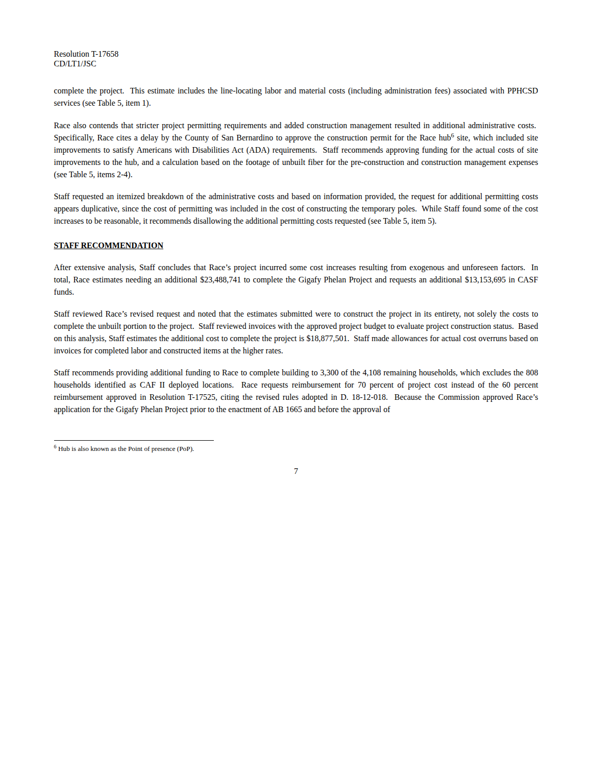Resolution T-17658
CD/LT1/JSC
complete the project. This estimate includes the line-locating labor and material costs (including administration fees) associated with PPHCSD services (see Table 5, item 1).
Race also contends that stricter project permitting requirements and added construction management resulted in additional administrative costs. Specifically, Race cites a delay by the County of San Bernardino to approve the construction permit for the Race hub6 site, which included site improvements to satisfy Americans with Disabilities Act (ADA) requirements. Staff recommends approving funding for the actual costs of site improvements to the hub, and a calculation based on the footage of unbuilt fiber for the pre-construction and construction management expenses (see Table 5, items 2-4).
Staff requested an itemized breakdown of the administrative costs and based on information provided, the request for additional permitting costs appears duplicative, since the cost of permitting was included in the cost of constructing the temporary poles. While Staff found some of the cost increases to be reasonable, it recommends disallowing the additional permitting costs requested (see Table 5, item 5).
STAFF RECOMMENDATION
After extensive analysis, Staff concludes that Race’s project incurred some cost increases resulting from exogenous and unforeseen factors. In total, Race estimates needing an additional $23,488,741 to complete the Gigafy Phelan Project and requests an additional $13,153,695 in CASF funds.
Staff reviewed Race’s revised request and noted that the estimates submitted were to construct the project in its entirety, not solely the costs to complete the unbuilt portion to the project. Staff reviewed invoices with the approved project budget to evaluate project construction status. Based on this analysis, Staff estimates the additional cost to complete the project is $18,877,501. Staff made allowances for actual cost overruns based on invoices for completed labor and constructed items at the higher rates.
Staff recommends providing additional funding to Race to complete building to 3,300 of the 4,108 remaining households, which excludes the 808 households identified as CAF II deployed locations. Race requests reimbursement for 70 percent of project cost instead of the 60 percent reimbursement approved in Resolution T-17525, citing the revised rules adopted in D. 18-12-018. Because the Commission approved Race’s application for the Gigafy Phelan Project prior to the enactment of AB 1665 and before the approval of
6 Hub is also known as the Point of presence (PoP).
7